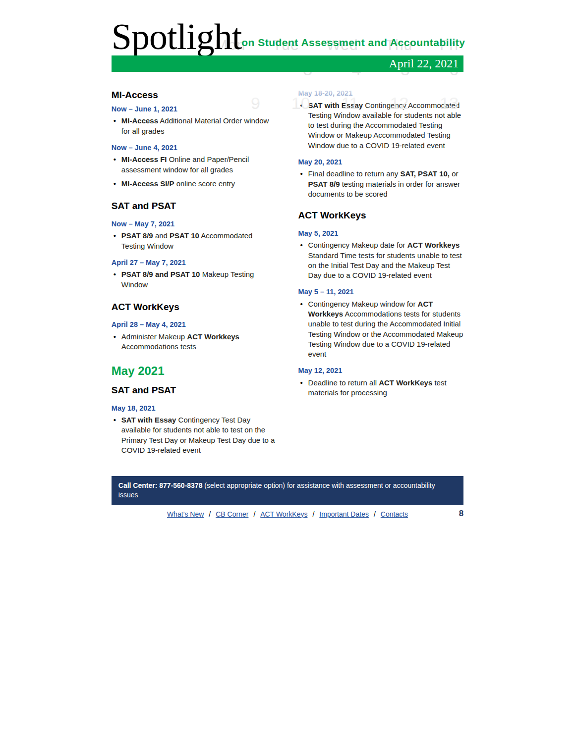Mon Tue Wed Thu Fri
3456
910111213
Spotlight
on Student Assessment and Accountability
April 22, 2021
MI-Access
Now – June 1, 2021
MI-Access Additional Material Order window for all grades
Now – June 4, 2021
MI-Access FI Online and Paper/Pencil assessment window for all grades
MI-Access SI/P online score entry
SAT and PSAT
Now – May 7, 2021
PSAT 8/9 and PSAT 10 Accommodated Testing Window
April 27 – May 7, 2021
PSAT 8/9 and PSAT 10 Makeup Testing Window
ACT WorkKeys
April 28 – May 4, 2021
Administer Makeup ACT Workkeys Accommodations tests
May 2021
SAT and PSAT
May 18, 2021
SAT with Essay Contingency Test Day available for students not able to test on the Primary Test Day or Makeup Test Day due to a COVID 19-related event
May 18-20, 2021
SAT with Essay Contingency Accommodated Testing Window available for students not able to test during the Accommodated Testing Window or Makeup Accommodated Testing Window due to a COVID 19-related event
May 20, 2021
Final deadline to return any SAT, PSAT 10, or PSAT 8/9 testing materials in order for answer documents to be scored
ACT WorkKeys
May 5, 2021
Contingency Makeup date for ACT Workkeys Standard Time tests for students unable to test on the Initial Test Day and the Makeup Test Day due to a COVID 19-related event
May 5 – 11, 2021
Contingency Makeup window for ACT Workkeys Accommodations tests for students unable to test during the Accommodated Initial Testing Window or the Accommodated Makeup Testing Window due to a COVID 19-related event
May 12, 2021
Deadline to return all ACT WorkKeys test materials for processing
Call Center: 877-560-8378 (select appropriate option) for assistance with assessment or accountability issues
What’s New/ CB Corner/ ACT WorkKeys/ Important Dates/ Contacts 8